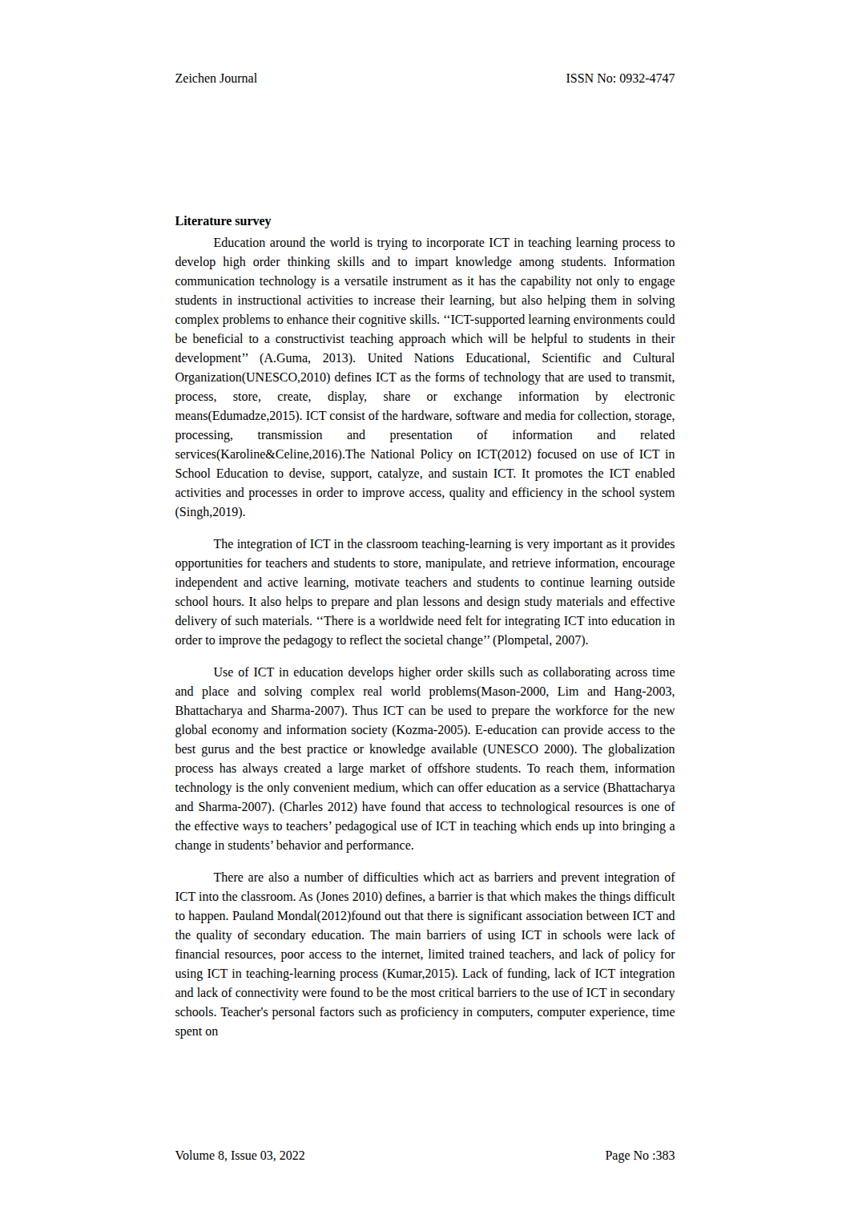Zeichen Journal ISSN No: 0932-4747
Literature survey
Education around the world is trying to incorporate ICT in teaching learning process to develop high order thinking skills and to impart knowledge among students. Information communication technology is a versatile instrument as it has the capability not only to engage students in instructional activities to increase their learning, but also helping them in solving complex problems to enhance their cognitive skills. ‘‘ICT-supported learning environments could be beneficial to a constructivist teaching approach which will be helpful to students in their development’’ (A.Guma, 2013). United Nations Educational, Scientific and Cultural Organization(UNESCO,2010) defines ICT as the forms of technology that are used to transmit, process, store, create, display, share or exchange information by electronic means(Edumadze,2015). ICT consist of the hardware, software and media for collection, storage, processing, transmission and presentation of information and related services(Karoline&Celine,2016).The National Policy on ICT(2012) focused on use of ICT in School Education to devise, support, catalyze, and sustain ICT. It promotes the ICT enabled activities and processes in order to improve access, quality and efficiency in the school system (Singh,2019).
The integration of ICT in the classroom teaching-learning is very important as it provides opportunities for teachers and students to store, manipulate, and retrieve information, encourage independent and active learning, motivate teachers and students to continue learning outside school hours. It also helps to prepare and plan lessons and design study materials and effective delivery of such materials. ‘‘There is a worldwide need felt for integrating ICT into education in order to improve the pedagogy to reflect the societal change’’ (Plompetal, 2007).
Use of ICT in education develops higher order skills such as collaborating across time and place and solving complex real world problems(Mason-2000, Lim and Hang-2003, Bhattacharya and Sharma-2007). Thus ICT can be used to prepare the workforce for the new global economy and information society (Kozma-2005). E-education can provide access to the best gurus and the best practice or knowledge available (UNESCO 2000). The globalization process has always created a large market of offshore students. To reach them, information technology is the only convenient medium, which can offer education as a service (Bhattacharya and Sharma-2007). (Charles 2012) have found that access to technological resources is one of the effective ways to teachers’ pedagogical use of ICT in teaching which ends up into bringing a change in students’ behavior and performance.
There are also a number of difficulties which act as barriers and prevent integration of ICT into the classroom. As (Jones 2010) defines, a barrier is that which makes the things difficult to happen. Pauland Mondal(2012)found out that there is significant association between ICT and the quality of secondary education. The main barriers of using ICT in schools were lack of financial resources, poor access to the internet, limited trained teachers, and lack of policy for using ICT in teaching-learning process (Kumar,2015). Lack of funding, lack of ICT integration and lack of connectivity were found to be the most critical barriers to the use of ICT in secondary schools. Teacher's personal factors such as proficiency in computers, computer experience, time spent on
Volume 8, Issue 03, 2022 Page No :383